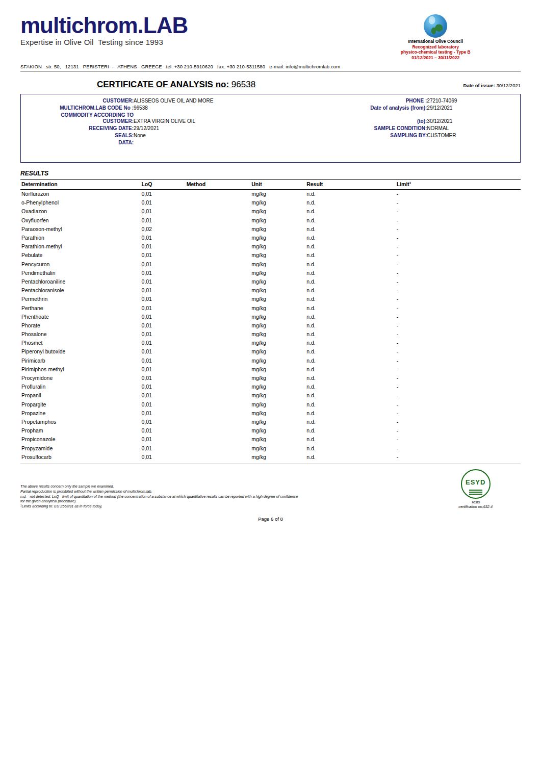multichrom. LAB
Expertise in Olive Oil Testing since 1993
International Olive Council
Recognized laboratory
physico-chemical testing - Type B
01/12/2021 – 30/11/2022
SFAKION str. 50, 12131 PERISTERI - ATHENS GREECE tel. +30 210-5910620 fax. +30 210-5311580 e-mail: info@multichromlab.com
CERTIFICATE OF ANALYSIS no: 96538
Date of issue: 30/12/2021
| CUSTOMER: | ALISSEOS OLIVE OIL AND MORE | PHONE : | 27210-74069 |
| MULTICHROM.LAB CODE No : | 96538 | Date of analysis (from): | 29/12/2021 |
| COMMODITY ACCORDING TO CUSTOMER: | EXTRA VIRGIN OLIVE OIL | (to): | 30/12/2021 |
| RECEIVING DATE: | 29/12/2021 | SAMPLE CONDITION: | NORMAL |
| SEALS: | None | SAMPLING BY: | CUSTOMER |
| DATA: | | | |
RESULTS
| Determination | LoQ | Method | Unit | Result | Limit¹ |
| --- | --- | --- | --- | --- | --- |
| Norflurazon | 0,01 | | mg/kg | n.d. | - |
| o-Phenylphenol | 0,01 | | mg/kg | n.d. | - |
| Oxadiazon | 0,01 | | mg/kg | n.d. | - |
| Oxyfluorfen | 0,01 | | mg/kg | n.d. | - |
| Paraoxon-methyl | 0,02 | | mg/kg | n.d. | - |
| Parathion | 0,01 | | mg/kg | n.d. | - |
| Parathion-methyl | 0,01 | | mg/kg | n.d. | - |
| Pebulate | 0,01 | | mg/kg | n.d. | - |
| Pencycuron | 0,01 | | mg/kg | n.d. | - |
| Pendimethalin | 0,01 | | mg/kg | n.d. | - |
| Pentachloroaniline | 0,01 | | mg/kg | n.d. | - |
| Pentachloranisole | 0,01 | | mg/kg | n.d. | - |
| Permethrin | 0,01 | | mg/kg | n.d. | - |
| Perthane | 0,01 | | mg/kg | n.d. | - |
| Phenthoate | 0,01 | | mg/kg | n.d. | - |
| Phorate | 0,01 | | mg/kg | n.d. | - |
| Phosalone | 0,01 | | mg/kg | n.d. | - |
| Phosmet | 0,01 | | mg/kg | n.d. | - |
| Piperonyl butoxide | 0,01 | | mg/kg | n.d. | - |
| Pirimicarb | 0,01 | | mg/kg | n.d. | - |
| Pirimiphos-methyl | 0,01 | | mg/kg | n.d. | - |
| Procymidone | 0,01 | | mg/kg | n.d. | - |
| Profluralin | 0,01 | | mg/kg | n.d. | - |
| Propanil | 0,01 | | mg/kg | n.d. | - |
| Propargite | 0,01 | | mg/kg | n.d. | - |
| Propazine | 0,01 | | mg/kg | n.d. | - |
| Propetamphos | 0,01 | | mg/kg | n.d. | - |
| Propham | 0,01 | | mg/kg | n.d. | - |
| Propiconazole | 0,01 | | mg/kg | n.d. | - |
| Propyzamide | 0,01 | | mg/kg | n.d. | - |
| Prosulfocarb | 0,01 | | mg/kg | n.d. | - |
The above results concern only the sample we examined.
Partial reproduction is prohibited without the written permission of multichrom.lab.
n.d. - not detected. LoQ - limit of quantitation of the method (the concentration of a substance at which quantitative results can be reported with a high degree of confidence
for the given analytical procedure).
¹Limits according to: EU 2568/91 as in force today,
Tests
certification no.632-4
Page 6 of 8